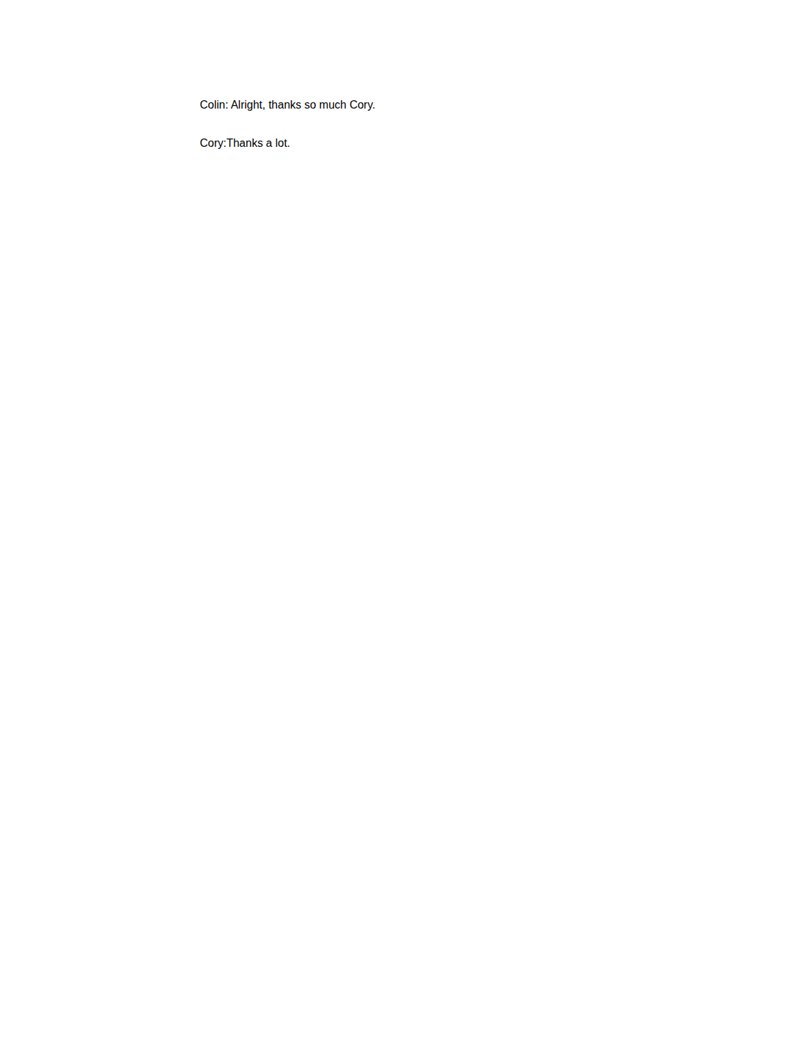Colin: Alright, thanks so much Cory.
Cory:Thanks a lot.